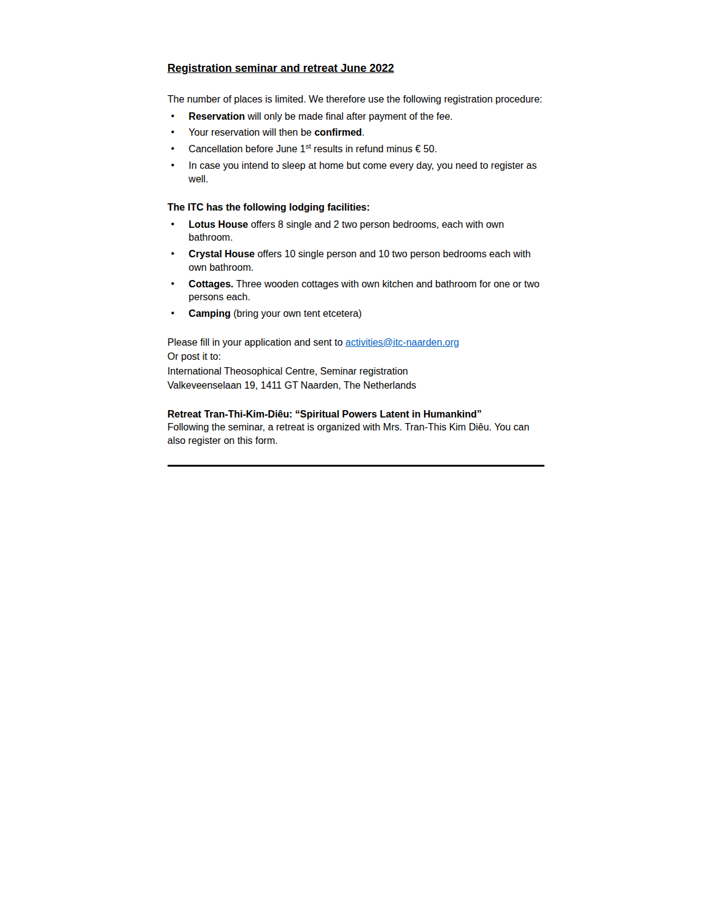Registration seminar and retreat June 2022
The number of places is limited. We therefore use the following registration procedure:
Reservation will only be made final after payment of the fee.
Your reservation will then be confirmed.
Cancellation before June 1st results in refund minus € 50.
In case you intend to sleep at home but come every day, you need to register as well.
The ITC has the following lodging facilities:
Lotus House offers 8 single and 2 two person bedrooms, each with own bathroom.
Crystal House offers 10 single person and 10 two person bedrooms each with own bathroom.
Cottages. Three wooden cottages with own kitchen and bathroom for one or two persons each.
Camping (bring your own tent etcetera)
Please fill in your application and sent to activities@itc-naarden.org
Or post it to:
International Theosophical Centre, Seminar registration
Valkeveenselaan 19, 1411 GT Naarden, The Netherlands
Retreat Tran-Thi-Kim-Diêu: “Spiritual Powers Latent in Humankind”
Following the seminar, a retreat is organized with Mrs. Tran-This Kim Diêu. You can also register on this form.